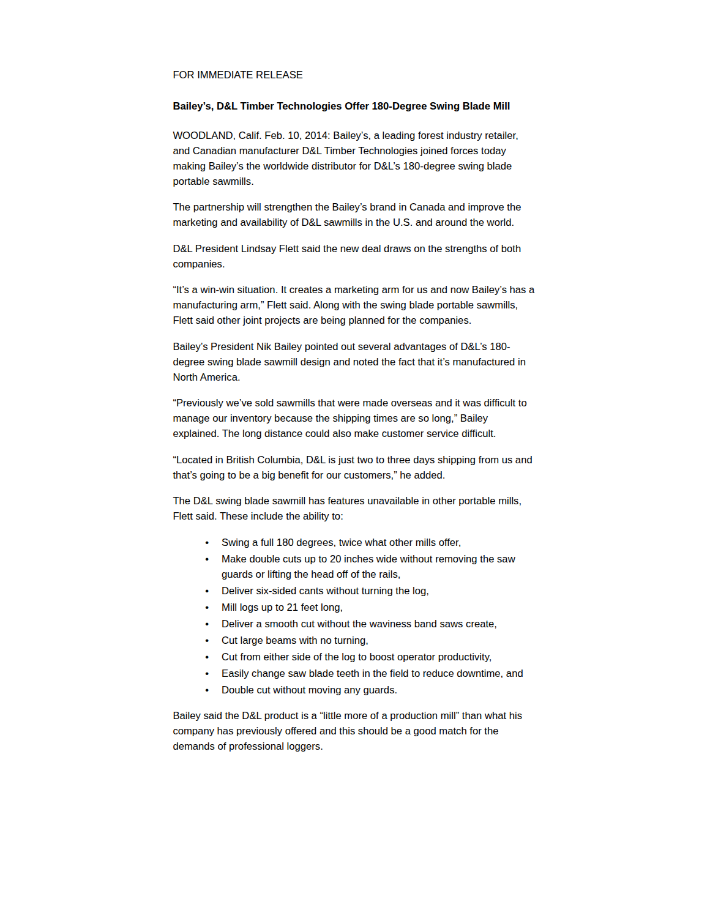FOR IMMEDIATE RELEASE
Bailey’s, D&L Timber Technologies Offer 180-Degree Swing Blade Mill
WOODLAND, Calif. Feb. 10, 2014: Bailey’s, a leading forest industry retailer, and Canadian manufacturer D&L Timber Technologies joined forces today making Bailey’s the worldwide distributor for D&L’s 180-degree swing blade portable sawmills.
The partnership will strengthen the Bailey’s brand in Canada and improve the marketing and availability of D&L sawmills in the U.S. and around the world.
D&L President Lindsay Flett said the new deal draws on the strengths of both companies.
“It’s a win-win situation. It creates a marketing arm for us and now Bailey’s has a manufacturing arm,” Flett said. Along with the swing blade portable sawmills, Flett said other joint projects are being planned for the companies.
Bailey’s President Nik Bailey pointed out several advantages of D&L’s 180-degree swing blade sawmill design and noted the fact that it’s manufactured in North America.
“Previously we’ve sold sawmills that were made overseas and it was difficult to manage our inventory because the shipping times are so long,” Bailey explained. The long distance could also make customer service difficult.
“Located in British Columbia, D&L is just two to three days shipping from us and that’s going to be a big benefit for our customers,” he added.
The D&L swing blade sawmill has features unavailable in other portable mills, Flett said. These include the ability to:
Swing a full 180 degrees, twice what other mills offer,
Make double cuts up to 20 inches wide without removing the saw guards or lifting the head off of the rails,
Deliver six-sided cants without turning the log,
Mill logs up to 21 feet long,
Deliver a smooth cut without the waviness band saws create,
Cut large beams with no turning,
Cut from either side of the log to boost operator productivity,
Easily change saw blade teeth in the field to reduce downtime, and
Double cut without moving any guards.
Bailey said the D&L product is a “little more of a production mill” than what his company has previously offered and this should be a good match for the demands of professional loggers.